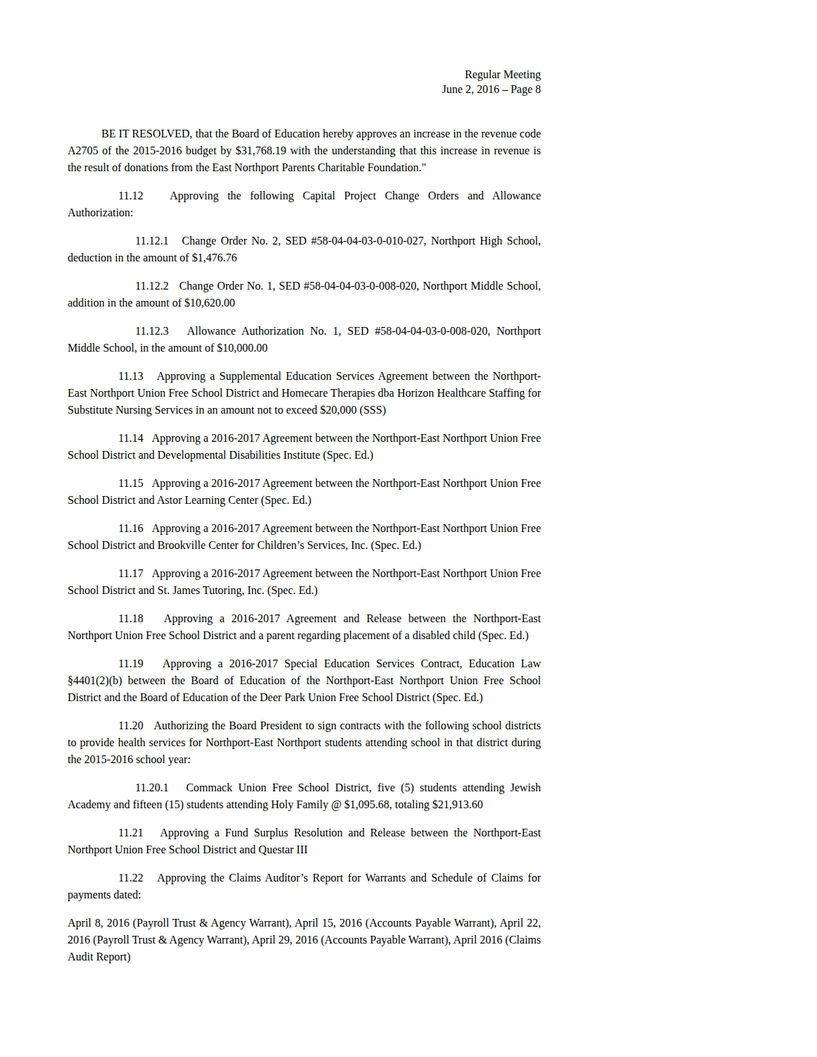Regular Meeting
June 2, 2016 – Page 8
BE IT RESOLVED, that the Board of Education hereby approves an increase in the revenue code A2705 of the 2015-2016 budget by $31,768.19 with the understanding that this increase in revenue is the result of donations from the East Northport Parents Charitable Foundation."
11.12 Approving the following Capital Project Change Orders and Allowance Authorization:
11.12.1 Change Order No. 2, SED #58-04-04-03-0-010-027, Northport High School, deduction in the amount of $1,476.76
11.12.2 Change Order No. 1, SED #58-04-04-03-0-008-020, Northport Middle School, addition in the amount of $10,620.00
11.12.3 Allowance Authorization No. 1, SED #58-04-04-03-0-008-020, Northport Middle School, in the amount of $10,000.00
11.13 Approving a Supplemental Education Services Agreement between the Northport-East Northport Union Free School District and Homecare Therapies dba Horizon Healthcare Staffing for Substitute Nursing Services in an amount not to exceed $20,000 (SSS)
11.14 Approving a 2016-2017 Agreement between the Northport-East Northport Union Free School District and Developmental Disabilities Institute (Spec. Ed.)
11.15 Approving a 2016-2017 Agreement between the Northport-East Northport Union Free School District and Astor Learning Center (Spec. Ed.)
11.16 Approving a 2016-2017 Agreement between the Northport-East Northport Union Free School District and Brookville Center for Children’s Services, Inc. (Spec. Ed.)
11.17 Approving a 2016-2017 Agreement between the Northport-East Northport Union Free School District and St. James Tutoring, Inc. (Spec. Ed.)
11.18 Approving a 2016-2017 Agreement and Release between the Northport-East Northport Union Free School District and a parent regarding placement of a disabled child (Spec. Ed.)
11.19 Approving a 2016-2017 Special Education Services Contract, Education Law §4401(2)(b) between the Board of Education of the Northport-East Northport Union Free School District and the Board of Education of the Deer Park Union Free School District (Spec. Ed.)
11.20 Authorizing the Board President to sign contracts with the following school districts to provide health services for Northport-East Northport students attending school in that district during the 2015-2016 school year:
11.20.1 Commack Union Free School District, five (5) students attending Jewish Academy and fifteen (15) students attending Holy Family @ $1,095.68, totaling $21,913.60
11.21 Approving a Fund Surplus Resolution and Release between the Northport-East Northport Union Free School District and Questar III
11.22 Approving the Claims Auditor’s Report for Warrants and Schedule of Claims for payments dated:
April 8, 2016 (Payroll Trust & Agency Warrant), April 15, 2016 (Accounts Payable Warrant), April 22, 2016 (Payroll Trust & Agency Warrant), April 29, 2016 (Accounts Payable Warrant), April 2016 (Claims Audit Report)